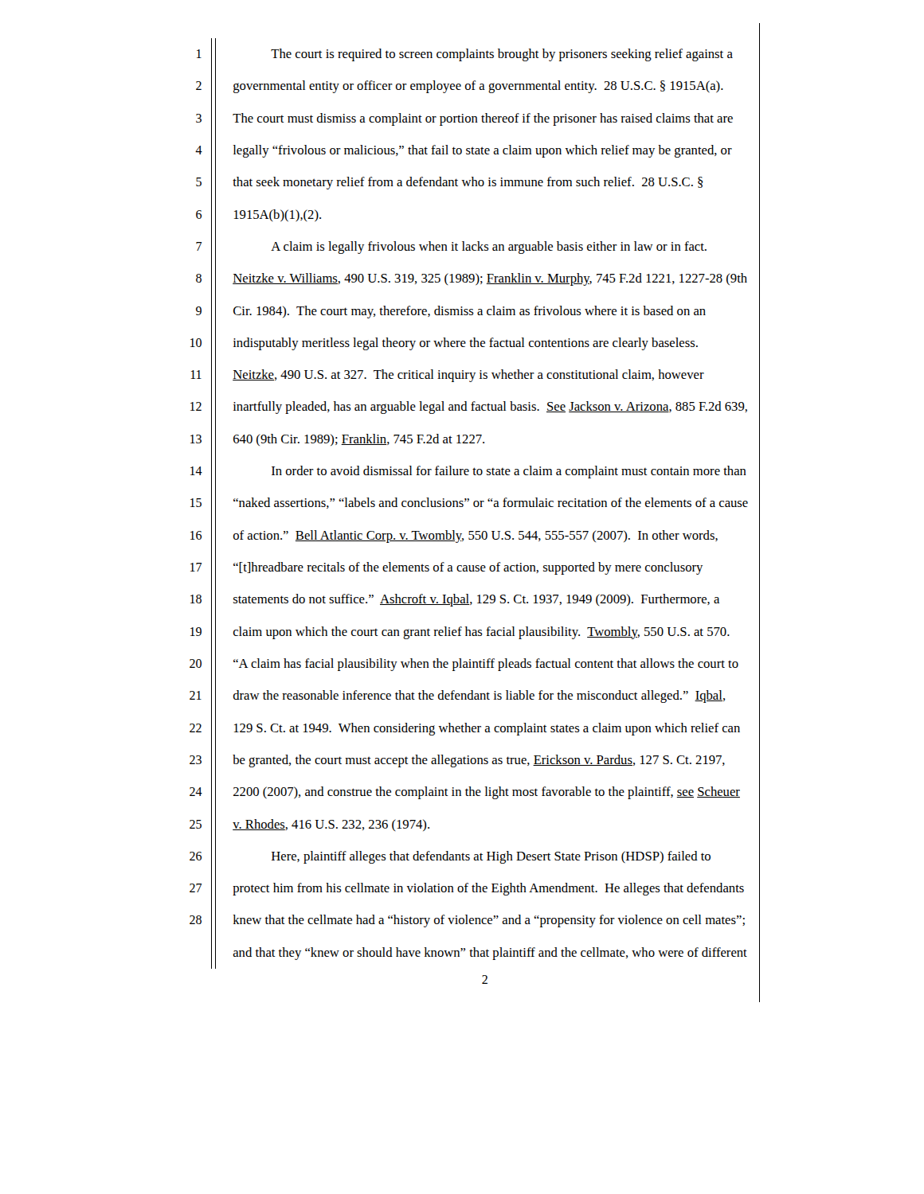1
2
3
4
5
6
7
8
9
10
11
12
13
14
15
16
17
18
19
20
21
22
23
24
25
26
27
28
The court is required to screen complaints brought by prisoners seeking relief against a governmental entity or officer or employee of a governmental entity. 28 U.S.C. § 1915A(a). The court must dismiss a complaint or portion thereof if the prisoner has raised claims that are legally “frivolous or malicious,” that fail to state a claim upon which relief may be granted, or that seek monetary relief from a defendant who is immune from such relief. 28 U.S.C. § 1915A(b)(1),(2).
A claim is legally frivolous when it lacks an arguable basis either in law or in fact. Neitzke v. Williams, 490 U.S. 319, 325 (1989); Franklin v. Murphy, 745 F.2d 1221, 1227-28 (9th Cir. 1984). The court may, therefore, dismiss a claim as frivolous where it is based on an indisputably meritless legal theory or where the factual contentions are clearly baseless. Neitzke, 490 U.S. at 327. The critical inquiry is whether a constitutional claim, however inartfully pleaded, has an arguable legal and factual basis. See Jackson v. Arizona, 885 F.2d 639, 640 (9th Cir. 1989); Franklin, 745 F.2d at 1227.
In order to avoid dismissal for failure to state a claim a complaint must contain more than “naked assertions,” “labels and conclusions” or “a formulaic recitation of the elements of a cause of action.” Bell Atlantic Corp. v. Twombly, 550 U.S. 544, 555-557 (2007). In other words, “[t]hreadbare recitals of the elements of a cause of action, supported by mere conclusory statements do not suffice.” Ashcroft v. Iqbal, 129 S. Ct. 1937, 1949 (2009). Furthermore, a claim upon which the court can grant relief has facial plausibility. Twombly, 550 U.S. at 570. “A claim has facial plausibility when the plaintiff pleads factual content that allows the court to draw the reasonable inference that the defendant is liable for the misconduct alleged.” Iqbal, 129 S. Ct. at 1949. When considering whether a complaint states a claim upon which relief can be granted, the court must accept the allegations as true, Erickson v. Pardus, 127 S. Ct. 2197, 2200 (2007), and construe the complaint in the light most favorable to the plaintiff, see Scheuer v. Rhodes, 416 U.S. 232, 236 (1974).
Here, plaintiff alleges that defendants at High Desert State Prison (HDSP) failed to protect him from his cellmate in violation of the Eighth Amendment. He alleges that defendants knew that the cellmate had a “history of violence” and a “propensity for violence on cell mates”; and that they “knew or should have known” that plaintiff and the cellmate, who were of different
2